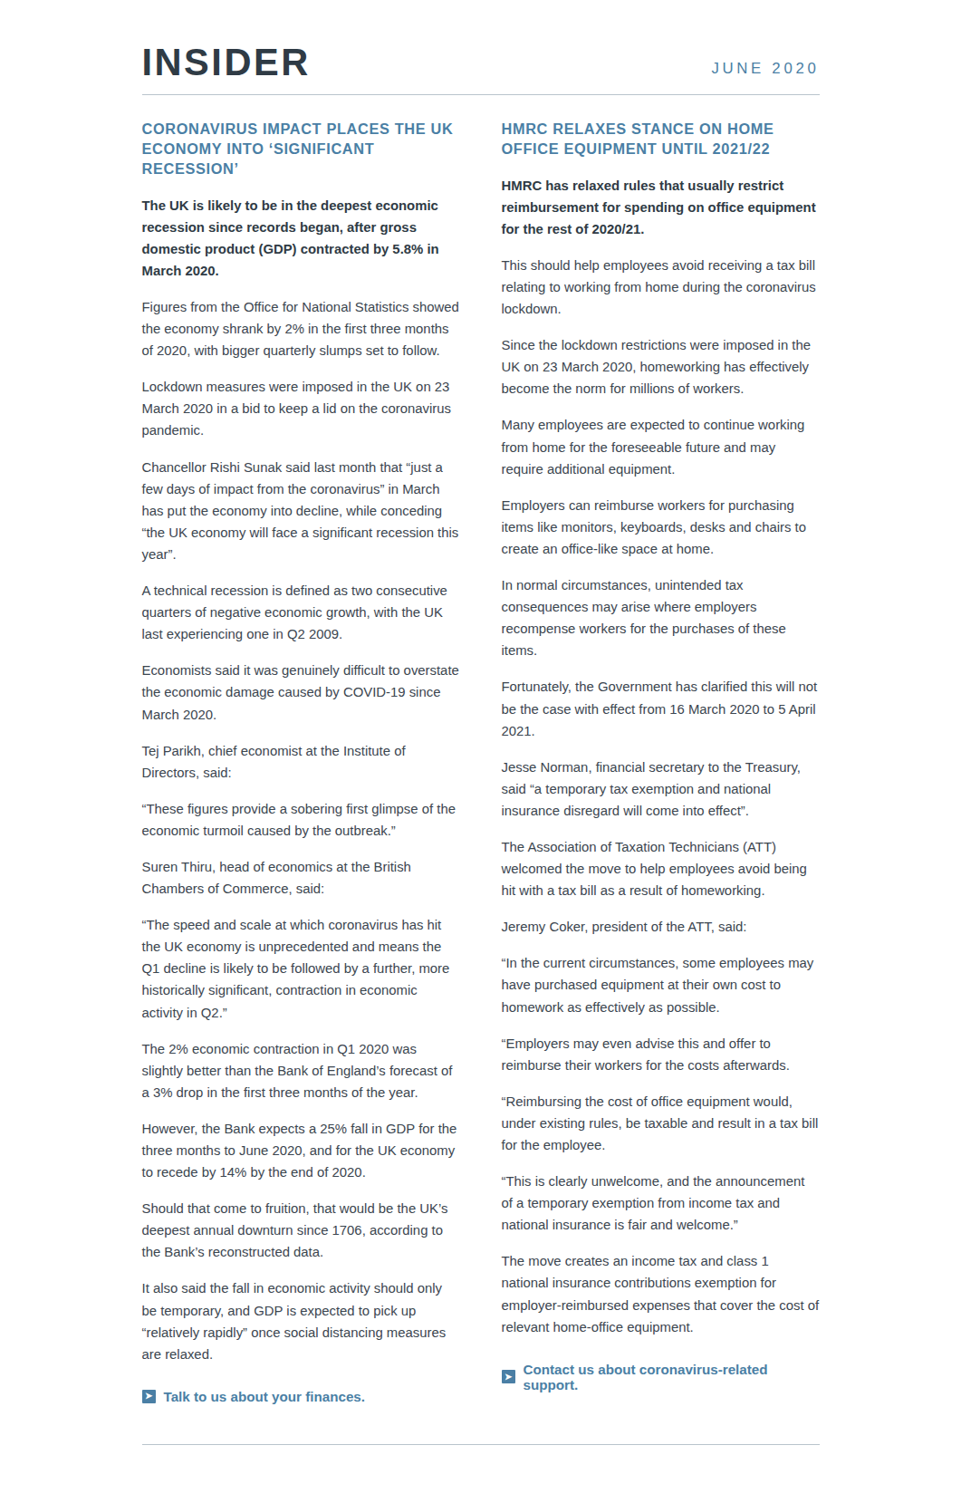INSIDER
June 2020
Coronavirus impact places the UK economy into ‘significant recession’
The UK is likely to be in the deepest economic recession since records began, after gross domestic product (GDP) contracted by 5.8% in March 2020.
Figures from the Office for National Statistics showed the economy shrank by 2% in the first three months of 2020, with bigger quarterly slumps set to follow.
Lockdown measures were imposed in the UK on 23 March 2020 in a bid to keep a lid on the coronavirus pandemic.
Chancellor Rishi Sunak said last month that “just a few days of impact from the coronavirus” in March has put the economy into decline, while conceding “the UK economy will face a significant recession this year”.
A technical recession is defined as two consecutive quarters of negative economic growth, with the UK last experiencing one in Q2 2009.
Economists said it was genuinely difficult to overstate the economic damage caused by COVID-19 since March 2020.
Tej Parikh, chief economist at the Institute of Directors, said:
“These figures provide a sobering first glimpse of the economic turmoil caused by the outbreak.”
Suren Thiru, head of economics at the British Chambers of Commerce, said:
“The speed and scale at which coronavirus has hit the UK economy is unprecedented and means the Q1 decline is likely to be followed by a further, more historically significant, contraction in economic activity in Q2.”
The 2% economic contraction in Q1 2020 was slightly better than the Bank of England’s forecast of a 3% drop in the first three months of the year.
However, the Bank expects a 25% fall in GDP for the three months to June 2020, and for the UK economy to recede by 14% by the end of 2020.
Should that come to fruition, that would be the UK’s deepest annual downturn since 1706, according to the Bank’s reconstructed data.
It also said the fall in economic activity should only be temporary, and GDP is expected to pick up “relatively rapidly” once social distancing measures are relaxed.
➤Talk to us about your finances.
HMRC relaxes stance on home office equipment until 2021/22
HMRC has relaxed rules that usually restrict reimbursement for spending on office equipment for the rest of 2020/21.
This should help employees avoid receiving a tax bill relating to working from home during the coronavirus lockdown.
Since the lockdown restrictions were imposed in the UK on 23 March 2020, homeworking has effectively become the norm for millions of workers.
Many employees are expected to continue working from home for the foreseeable future and may require additional equipment.
Employers can reimburse workers for purchasing items like monitors, keyboards, desks and chairs to create an office-like space at home.
In normal circumstances, unintended tax consequences may arise where employers recompense workers for the purchases of these items.
Fortunately, the Government has clarified this will not be the case with effect from 16 March 2020 to 5 April 2021.
Jesse Norman, financial secretary to the Treasury, said “a temporary tax exemption and national insurance disregard will come into effect”.
The Association of Taxation Technicians (ATT) welcomed the move to help employees avoid being hit with a tax bill as a result of homeworking.
Jeremy Coker, president of the ATT, said:
“In the current circumstances, some employees may have purchased equipment at their own cost to homework as effectively as possible.
“Employers may even advise this and offer to reimburse their workers for the costs afterwards.
“Reimbursing the cost of office equipment would, under existing rules, be taxable and result in a tax bill for the employee.
“This is clearly unwelcome, and the announcement of a temporary exemption from income tax and national insurance is fair and welcome.”
The move creates an income tax and class 1 national insurance contributions exemption for employer-reimbursed expenses that cover the cost of relevant home-office equipment.
➤Contact us about coronavirus-related support.